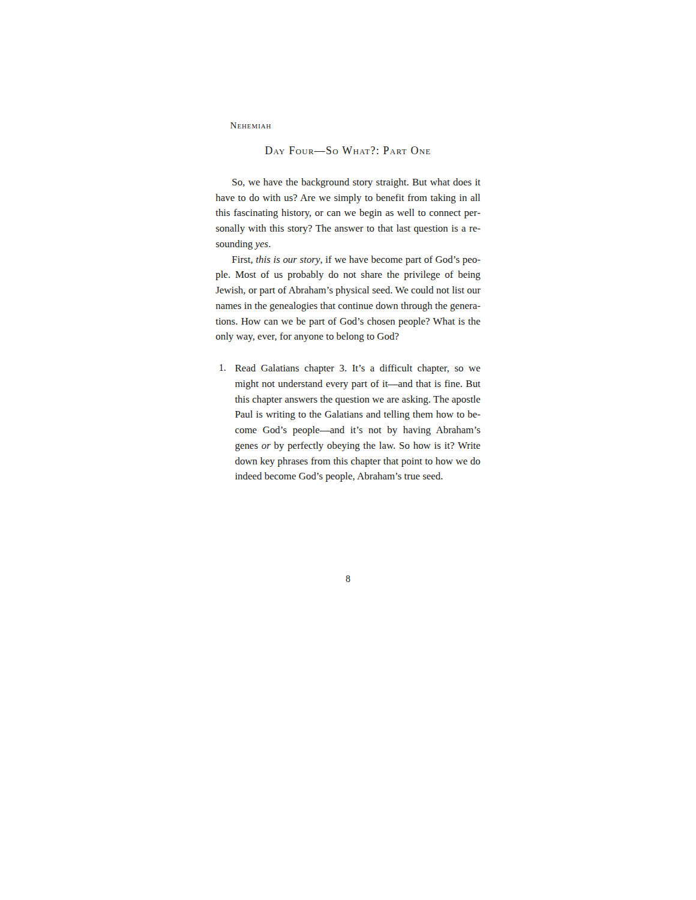Nehemiah
Day Four—So What?: Part One
So, we have the background story straight. But what does it have to do with us? Are we simply to benefit from taking in all this fascinating history, or can we begin as well to connect personally with this story? The answer to that last question is a resounding yes.
First, this is our story, if we have become part of God’s people. Most of us probably do not share the privilege of being Jewish, or part of Abraham’s physical seed. We could not list our names in the genealogies that continue down through the generations. How can we be part of God’s chosen people? What is the only way, ever, for anyone to belong to God?
Read Galatians chapter 3. It’s a difficult chapter, so we might not understand every part of it—and that is fine. But this chapter answers the question we are asking. The apostle Paul is writing to the Galatians and telling them how to become God’s people—and it’s not by having Abraham’s genes or by perfectly obeying the law. So how is it? Write down key phrases from this chapter that point to how we do indeed become God’s people, Abraham’s true seed.
8